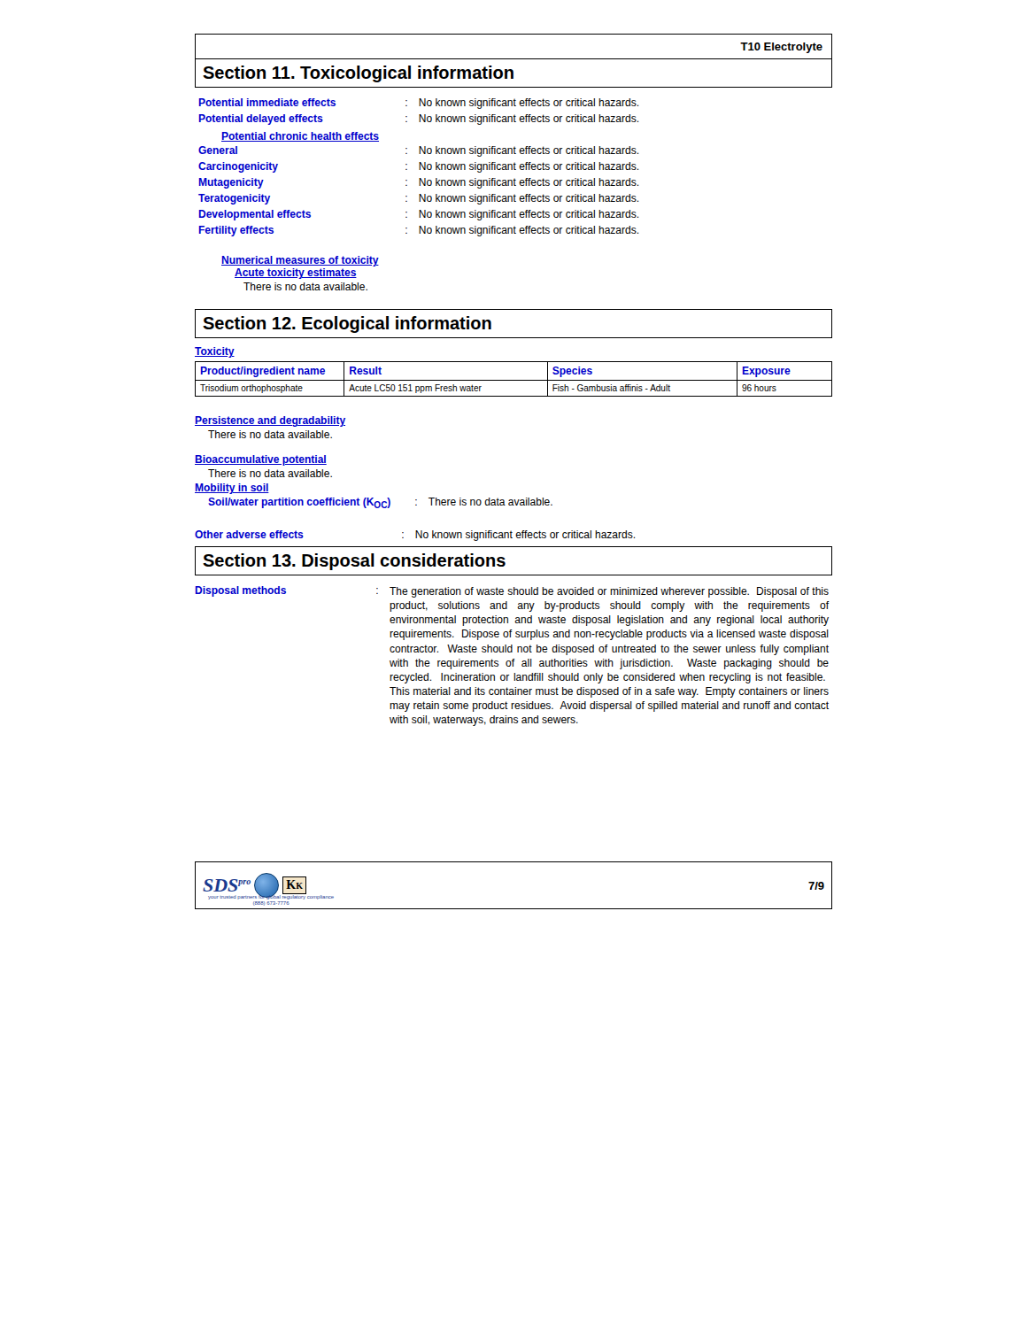T10 Electrolyte
Section 11. Toxicological information
| Potential immediate effects | : | No known significant effects or critical hazards. |
| Potential delayed effects | : | No known significant effects or critical hazards. |
Potential chronic health effects
| General | : | No known significant effects or critical hazards. |
| Carcinogenicity | : | No known significant effects or critical hazards. |
| Mutagenicity | : | No known significant effects or critical hazards. |
| Teratogenicity | : | No known significant effects or critical hazards. |
| Developmental effects | : | No known significant effects or critical hazards. |
| Fertility effects | : | No known significant effects or critical hazards. |
Numerical measures of toxicity
Acute toxicity estimates
There is no data available.
Section 12. Ecological information
Toxicity
| Product/ingredient name | Result | Species | Exposure |
| --- | --- | --- | --- |
| Trisodium orthophosphate | Acute LC50 151 ppm Fresh water | Fish - Gambusia affinis - Adult | 96 hours |
Persistence and degradability
There is no data available.
Bioaccumulative potential
There is no data available.
Mobility in soil
| Soil/water partition coefficient (K OC ) | : | There is no data available. |
| Other adverse effects | : | No known significant effects or critical hazards. |
Section 13. Disposal considerations
| Disposal methods | : | The generation of waste should be avoided or minimized wherever possible. Disposal of this product, solutions and any by-products should comply with the requirements of environmental protection and waste disposal legislation and any regional local authority requirements. Dispose of surplus and non-recyclable products via a licensed waste disposal contractor. Waste should not be disposed of untreated to the sewer unless fully compliant with the requirements of all authorities with jurisdiction. Waste packaging should be recycled. Incineration or landfill should only be considered when recycling is not feasible. This material and its container must be disposed of in a safe way. Empty containers or liners may retain some product residues. Avoid dispersal of spilled material and runoff and contact with soil, waterways, drains and sewers. |
SDSpro
KK
7/9
your trusted partners for global regulatory compliance
(888) 673-7776